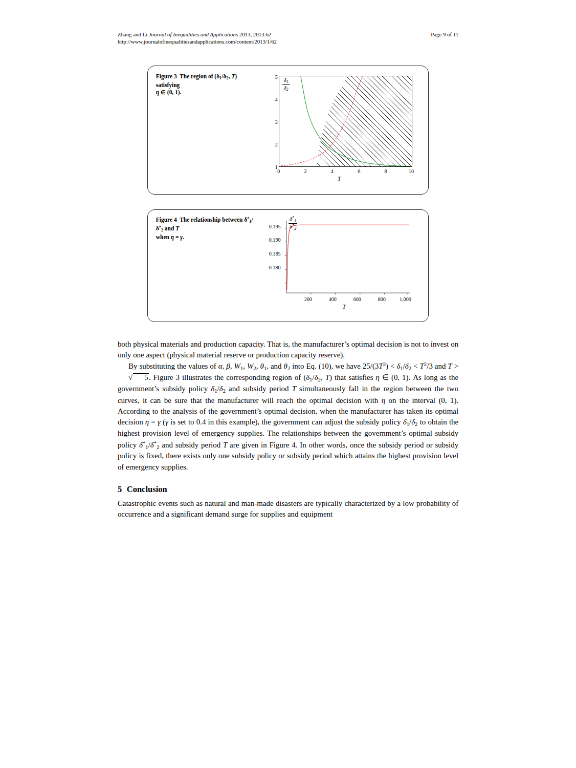Zhang and Li Journal of Inequalities and Applications 2013, 2013:62 http://www.journalofinequalitiesandapplications.com/content/2013/1/62
Page 9 of 11
Figure 3 The region of (δ1/δ2, T) satisfying
η ∈ (0, 1).
δ1 δ2
5 4 3 2 1
0 2 4 6 8 10
T
Figure 4 The relationship between δ*1/δ*2 and T
when η = γ.
δ*1 δ*2
0.195 0.190 0.185 0.180
200 400 600 800 1,000
T
both physical materials and production capacity. That is, the manufacturer’s optimal decision is not to invest on only one aspect (physical material reserve or production capacity reserve).
By substituting the values of α, β, W 1, W 2, θ 1, and θ 2 into Eq. (10), we have 25/(3T 2) < δ 1/δ 2 < T 2/3 and T > √5. Figure 3 illustrates the corresponding region of (δ 1/δ 2, T) that satisfies η ∈ (0, 1). As long as the government’s subsidy policy δ 1/δ 2 and subsidy period T simultaneously fall in the region between the two curves, it can be sure that the manufacturer will reach the optimal decision with η on the interval (0, 1). According to the analysis of the government’s optimal decision, when the manufacturer has taken its optimal decision η = γ (γ is set to 0.4 in this example), the government can adjust the subsidy policy δ 1/δ 2 to obtain the highest provision level of emergency supplies. The relationships between the government’s optimal subsidy policy δ*1/δ*2 and subsidy period T are given in Figure 4. In other words, once the subsidy period or subsidy policy is fixed, there exists only one subsidy policy or subsidy period which attains the highest provision level of emergency supplies.
5 Conclusion
Catastrophic events such as natural and man-made disasters are typically characterized by a low probability of occurrence and a significant demand surge for supplies and equipment